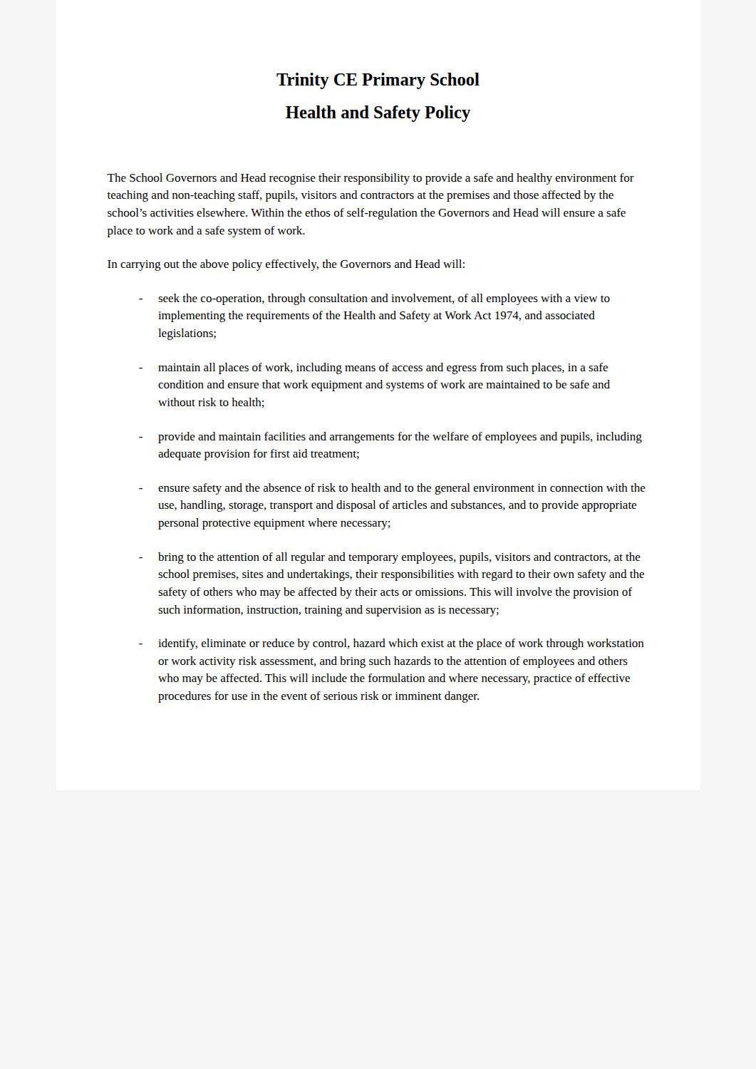Trinity CE Primary School
Health and Safety Policy
The School Governors and Head recognise their responsibility to provide a safe and healthy environment for teaching and non-teaching staff, pupils, visitors and contractors at the premises and those affected by the school’s activities elsewhere. Within the ethos of self-regulation the Governors and Head will ensure a safe place to work and a safe system of work.
In carrying out the above policy effectively, the Governors and Head will:
seek the co-operation, through consultation and involvement, of all employees with a view to implementing the requirements of the Health and Safety at Work Act 1974, and associated legislations;
maintain all places of work, including means of access and egress from such places, in a safe condition and ensure that work equipment and systems of work are maintained to be safe and without risk to health;
provide and maintain facilities and arrangements for the welfare of employees and pupils, including adequate provision for first aid treatment;
ensure safety and the absence of risk to health and to the general environment in connection with the use, handling, storage, transport and disposal of articles and substances, and to provide appropriate personal protective equipment where necessary;
bring to the attention of all regular and temporary employees, pupils, visitors and contractors, at the school premises, sites and undertakings, their responsibilities with regard to their own safety and the safety of others who may be affected by their acts or omissions. This will involve the provision of such information, instruction, training and supervision as is necessary;
identify, eliminate or reduce by control, hazard which exist at the place of work through workstation or work activity risk assessment, and bring such hazards to the attention of employees and others who may be affected. This will include the formulation and where necessary, practice of effective procedures for use in the event of serious risk or imminent danger.